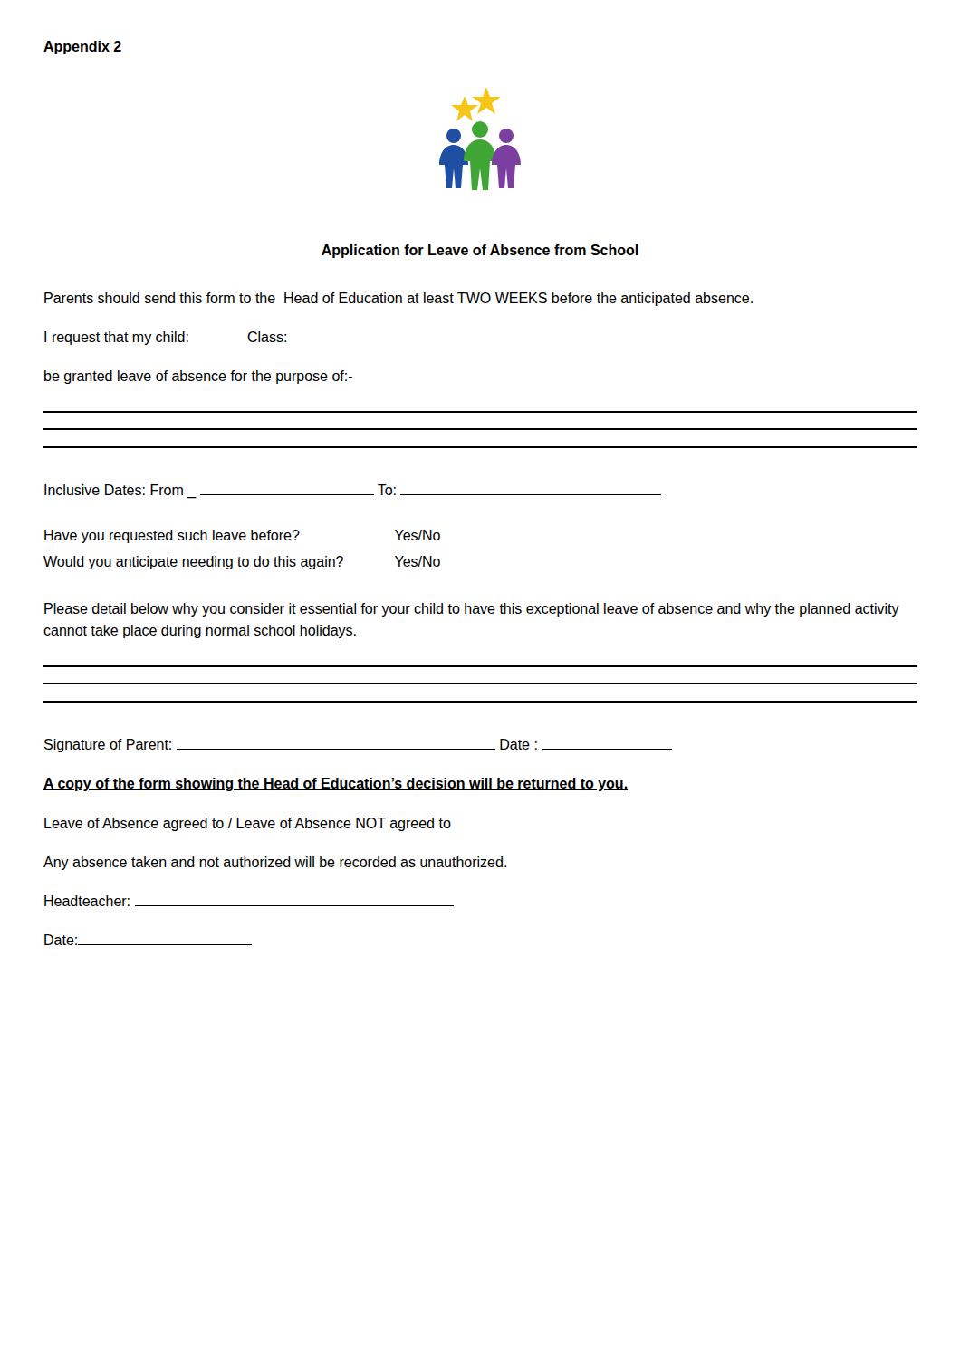Appendix 2
Application for Leave of Absence from School
Parents should send this form to the Head of Education at least TWO WEEKS before the anticipated absence.
I request that my child:
Class:
be granted leave of absence for the purpose of:-
Inclusive Dates: From _ To:
| Have you requested such leave before? | Yes/No |
| Would you anticipate needing to do this again? | Yes/No |
Please detail below why you consider it essential for your child to have this exceptional leave of absence and why the planned activity cannot take place during normal school holidays.
Signature of Parent: Date :
A copy of the form showing the Head of Education’s decision will be returned to you.
Leave of Absence agreed to / Leave of Absence NOT agreed to
Any absence taken and not authorized will be recorded as unauthorized.
Headteacher:
Date: